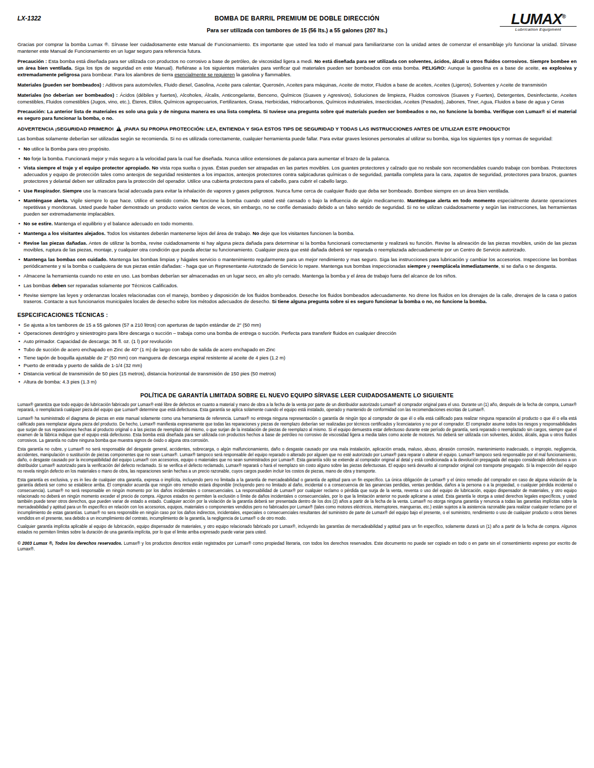LX-1322
BOMBA DE BARRIL PREMIUM DE DOBLE DIRECCIÓN
Para ser utilizada con tambores de 15 (56 lts.) a 55 galones (207 lts.)
LUMAX®
Lubrication Equipment
Gracias por comprar la bomba Lumax ®. Sírvase leer cuidadosamente este Manual de Funcionamiento. Es importante que usted lea todo el manual para familiarizarse con la unidad antes de comenzar el ensamblaje y/o funcionar la unidad. Sírvase mantener este Manual de Funcionamiento en un lugar seguro para referencia futura.
Precaución : Esta bomba está diseñada para ser utilizada con productos no corrosivo a base de petróleo, de viscosidad ligera a medi. No está diseñada para ser utilizada con solventes, ácidos, álcali u otros fluidos corrosivos. Siempre bombee en un área bien ventilada. Siga los tips de seguridad en este Manual). Refiérase a los siguientes materiales para verificar qué materiales pueden ser bombeados con esta bomba. PELIGRO: Aunque la gasolina es a base de aceite, es explosiva y extremadamente peligrosa para bombear. Para los alambres de tierra esencialmente se requieren la gasolina y flammables.
Materiales (pueden ser bombeados) : Aditivos para automóviles, Fluido diesel, Gasolina, Aceite para calentar, Querosén, Aceites para máquinas, Aceite de motor, Fluidos a base de aceites, Aceites (Ligeros), Solventes y Aceite de transmisión
Materiales (no deberían ser bombeados) : Ácidos (débiles y fuertes), Alcoholes, Álcalis, Anticongelante, Benceno, Químicos (Suaves y Agresivos), Soluciones de limpieza, Fluidos corrosivos (Suaves y Fuertes), Detergentes, Desinfectante, Aceites comestibles, Fluidos comestibles (Jugos, vino, etc.), Éteres, Etilos, Químicos agropecuarios, Fertilizantes, Grasa, Herbicidas, Hidrocarbonos, Químicos industriales, Insecticidas, Aceites (Pesados), Jabones, Tiner, Agua, Fluidos a base de agua y Ceras
Precaución: La anterior lista de materiales es solo una guía y de ninguna manera es una lista completa. Si tuviese una pregunta sobre qué materials pueden ser bombeados o no, no funcione la bomba. Verifique con Lumax® si el material es seguro para funcionar la bomba, o no.
ADVERTENCIA ¡SEGURIDAD PRIMERO! ¡PARA SU PROPIA PROTECCIÓN: LEA, ENTIENDA Y SIGA ESTOS TIPS DE SEGURIDAD Y TODAS LAS INSTRUCCIONES ANTES DE UTILIZAR ESTE PRODUCTO!
Las bombas solamente deberían ser utilizadas según se recomienda. Si no es utilizada correctamente, cualquier herramienta puede fallar. Para evitar graves lesiones personales al utilizar su bomba, siga los siguientes tips y normas de seguridad:
No utilice la Bomba para otro propósito.
No forje la bomba. Funcionará mejor y más seguro a la velocidad para la cual fue diseñada. Nunca utilice extensiones de palanca para aumentar el brazo de la palanca.
Vista siempre el traje y el equipo protector apropiado. No vista ropa suelta o joyas. Éstas pueden ser atrapadas en las partes movibles. Los guantes protectores y calzado que no resbale son recomendables cuando trabaje con bombas. Protectores adecuados y equipo de protección tales como anteojos de seguridad resistentes a los impactos, anteojos protectores contra salpicaduras químicas o de seguridad, pantalla completa para la cara, zapatos de seguridad, protectores para brazos, guantes protectores y delantal deben ser utilizados para la protección del operador. Utilice una cubierta protectora para el cabello, para cubrir el cabello largo.
Use Respirador. Siempre use la mascara facial adecuada para evitar la inhalación de vapores y gases peligrosos. Nunca fume cerca de cualquier fluido que deba ser bombeado. Bombee siempre en un área bien ventilada.
Manténgase alerta. Vigile siempre lo que hace. Utilice el sentido común. No funcione la bomba cuando usted esté cansado o bajo la influencia de algún medicamento. Manténgase alerta en todo momento especialmente durante operaciones repetitivas y monótonas. Usted puede haber demostrado un producto varios cientos de veces, sin embargo, no se confíe demasiado debido a un falso sentido de seguridad. Si no se utilizan cuidadosamente y según las instrucciones, las herramientas pueden ser extremadamente implacables.
No se estire. Mantenga el equilibrio y el balance adecuado en todo momento.
Mantenga a los visitantes alejados. Todos los visitantes deberán mantenerse lejos del área de trabajo. No deje que los visitantes funcionen la bomba.
Revise las piezas dañadas. Antes de utilizar la bomba, revise cuidadosamente si hay alguna pieza dañada para determinar si la bomba funcionará correctamente y realizará su función. Revise la alineación de las piezas movibles, unión de las piezas movibles, ruptura de las piezas, montaje, y cualquier otra condición que pueda afectar su funcionamiento. Cualquier pieza que esté dañada deberá ser reparada o reemplazada adecuadamente por un Centro de Servicio autorizado.
Mantenga las bombas con cuidado. Mantenga las bombas limpias y hágales servicio o mantenimiento regularmente para un mejor rendimiento y mas seguro. Siga las instrucciones para lubricación y cambiar los accesorios. Inspeccione las bombas periódicamente y si la bomba o cualquiera de sus piezas están dañadas: - haga que un Representante Autorizado de Servicio lo repare. Mantenga sus bombas inspeccionadas siempre y reemplácela inmediatamente, si se daña o se desgasta.
Almacene la herramienta cuando no este en uso. Las bombas deberían ser almacenadas en un lugar seco, en alto y/o cerrado. Mantenga la bomba y el área de trabajo fuera del alcance de los niños.
Las bombas deben ser reparadas solamente por Técnicos Calificados.
Revise siempre las leyes y ordenanzas locales relacionadas con el manejo, bombeo y disposición de los fluidos bombeados. Deseche los fluidos bombeados adecuadamente. No drene los fluidos en los drenajes de la calle, drenajes de la casa o patios traseros. Contacte a sus funcionarios municipales locales de desecho sobre los métodos adecuados de desecho. Si tiene alguna pregunta sobre si es seguro funcionar la bomba o no, no funcione la bomba.
ESPECIFICACIONES TÉCNICAS :
Se ajusta a los tambores de 15 a 55 galones (57 a 210 litros) con aperturas de tapón estándar de 2" (50 mm)
Operaciones destrógiro y siniestrogiro para libre descarga o succión – trabaja como una bomba de entrega o succión. Perfecta para transferir fluidos en cualquier dirección
Auto primador. Capacidad de descarga: 36 fl. oz. (1 l) por revolución
Tubo de succión de acero enchapado en Zinc de 40" (1 m) de largo con tubo de salida de acero enchapado en Zinc
Tiene tapón de boquilla ajustable de 2" (50 mm) con manguera de descarga espiral resistente al aceite de 4 pies (1.2 m)
Puerto de entrada y puerto de salida de 1-1/4 (32 mm)
Distancia vertical de transmisión de 50 pies (15 metros), distancia horizontal de transmisión de 150 pies (50 metros)
Altura de bomba: 4.3 pies (1.3 m)
POLÍTICA DE GARANTÍA LIMITADA SOBRE EL NUEVO EQUIPO SÍRVASE LEER CUIDADOSAMENTE LO SIGUIENTE
Lumax® garantiza que todo equipo de lubricación fabricado por Lumax® esté libre de defectos en cuanto a material y mano de obra a la fecha de la venta por parte de un distribuidor autorizado Lumax® al comprador original para el uso. Durante un (1) año, después de la fecha de compra, Lumax® reparará, o reemplazará cualquier pieza del equipo que Lumax® determine que está defectuosa. Esta garantía se aplica solamente cuando el equipo está instalado, operado y mantenido de conformidad con las recomendaciones escritas de Lumax®.
Lumax® ha suministrado el diagrama de piezas en este manual solamente como una herramienta de referencia. Lumax® no entrega ninguna representación o garantía de ningún tipo al comprador de que él o ella está calificado para realizar ninguna reparación al producto o que él o ella está calificado para reemplazar alguna pieza del producto. De hecho, Lumax® manifiesta expresamente que todas las reparaciones y piezas de reemplazo deberían ser realizadas por técnicos certificados y licenciatarios y no por el comprador. El comprador asume todos los riesgos y responsabilidades que surjan de sus reparaciones hechas al producto original o a las piezas de reemplazo del mismo, o que surjan de la instalación de piezas de reemplazo al mismo. Si el equipo demuestra estar defectuoso durante este período de garantía, será reparado o reemplazado sin cargos, siempre que el examen de la fábrica indique que el equipo está defectuoso. Esta bomba está diseñada para ser utilizada con productos hechos a base de petróleo no corrosivo de viscosidad ligera a media tales como aceite de motores. No deberá ser utilizada con solventes, ácidos, álcalis, agua u otros fluidos corrosivos. La garantía no cubre ninguna bomba que muestra signos de óxido o alguna otra corrosión.
Esta garantía no cubre, y Lumax® no será responsable del desgaste general, accidentes, sobrecarga, o algún malfuncionamiento, daño o desgaste causado por una mala instalación, aplicación errada, maluso, abuso, abrasión corrosión, mantenimiento inadecuado, o impropio, negligencia, accidentes, manipulación o sustitución de piezas componentes que no sean Lumax®. Lumax® tampoco será responsable del equipo reparado o alterado por alguien que no esté autorizado por Lumax® para reparar o alterar el equipo. Lumax® tampoco será responsable por el mal funcionamiento, daño, o desgaste causado por la incompatibilidad del equipo Lumax® con accesorios, equipo o materiales que no sean suministrados por Lumax®. Esta garantía sólo se extiende al comprador original al detal y está condicionada a la devolución prepagada del equipo considerado defectuoso a un distribuidor Lumax® autorizado para la verificación del defecto reclamado. Si se verifica el defecto reclamado, Lumax® reparará o hará el reemplazo sin costo alguno sobre las piezas defectuosas. El equipo será devuelto al comprador original con transporte prepagado. Si la inspección del equipo no revela ningún defecto en los materiales o mano de obra, las reparaciones serán hechas a un precio razonable, cuyos cargos pueden incluir los costos de piezas, mano de obra y transporte.
Esta garantía es exclusiva, y es in lieu de cualquier otra garantía, expresa o implícita, incluyendo pero no limitada a la garantía de mercadeabilidad o garantía de aptitud para un fin específico. La única obligación de Lumax® y el único remedio del comprador en caso de alguna violación de la garantía deberá ser como se establece arriba. El comprador acuerda que ningún otro remedio estará disponible (incluyendo pero no limitado al daño, incidental o a consecuencia de las ganancias perdidas, ventas perdidas, daños a la persona o a la propiedad, o cualquier pérdida incidental o consecuencia). Lumax® no será responsable en ningún momento por los daños incidentales o consecuenciales. La responsabilidad de Lumax® por cualquier reclamo o pérdida que surja de la venta, reventa o uso del equipo de lubricación, equipo dispensador de materiales, y otro equipo relacionado no deberá en ningún momento exceder el precio de compra. Algunos estados no permiten la exclusión o límite de daños incidentales o consecuenciales, por lo que la limitación anterior no puede aplicarse a usted. Esta garantía le otorga a usted derechos legales específicos, y usted también puede tener otros derechos, que pueden variar de estado a estado. Cualquier acción por la violación de la garantía deberá ser presentada dentro de los dos (2) años a partir de la fecha de la venta. Lumax® no otorga ninguna garantía y renuncia a todas las garantías implícitas sobre la mercadeabilidad y aptitud para un fin específico en relación con los accesorios, equipos, materiales o componentes vendidos pero no fabricados por Lumax® (tales como motores eléctricos, interruptores, mangueras, etc.) están sujetos a la asistencia razonable para realizar cualquier reclamo por el incumplimiento de estas garantías. Lumax® no sera responsible en ningún caso por los daños indirectos, incidentales, especiales o consecuenciales resultantes del suministro de parte de Lumax® del equipo bajo el presente, o el suministro, rendimiento o uso de cualquier producto u otros bienes vendidos en el presente, sea debido a un incumplimiento del contrato, incumplimiento de la garantía, la negligencia de Lumax® o de otro modo.
Cualquier garantía implícita aplicable al equipo de lubricación, equipo dispensador de materiales, y otro equipo relacionado fabricado por Lumax®, incluyendo las garantías de mercadeabilidad y aptitud para un fin específico, solamente durará un (1) año a partir de la fecha de compra. Algunos estados no permiten límites sobre la duración de una garantía implícita, por lo que el limite arriba expresado puede variar para usted.
© 2003 Lumax ®, Todos los derechos reservados. Lumax® y los productos descritos están registrados por Lumax® como propiedad literaria, con todos los derechos reservados. Este documento no puede ser copiado en todo o en parte sin el consentimiento expreso por escrito de Lumax®.